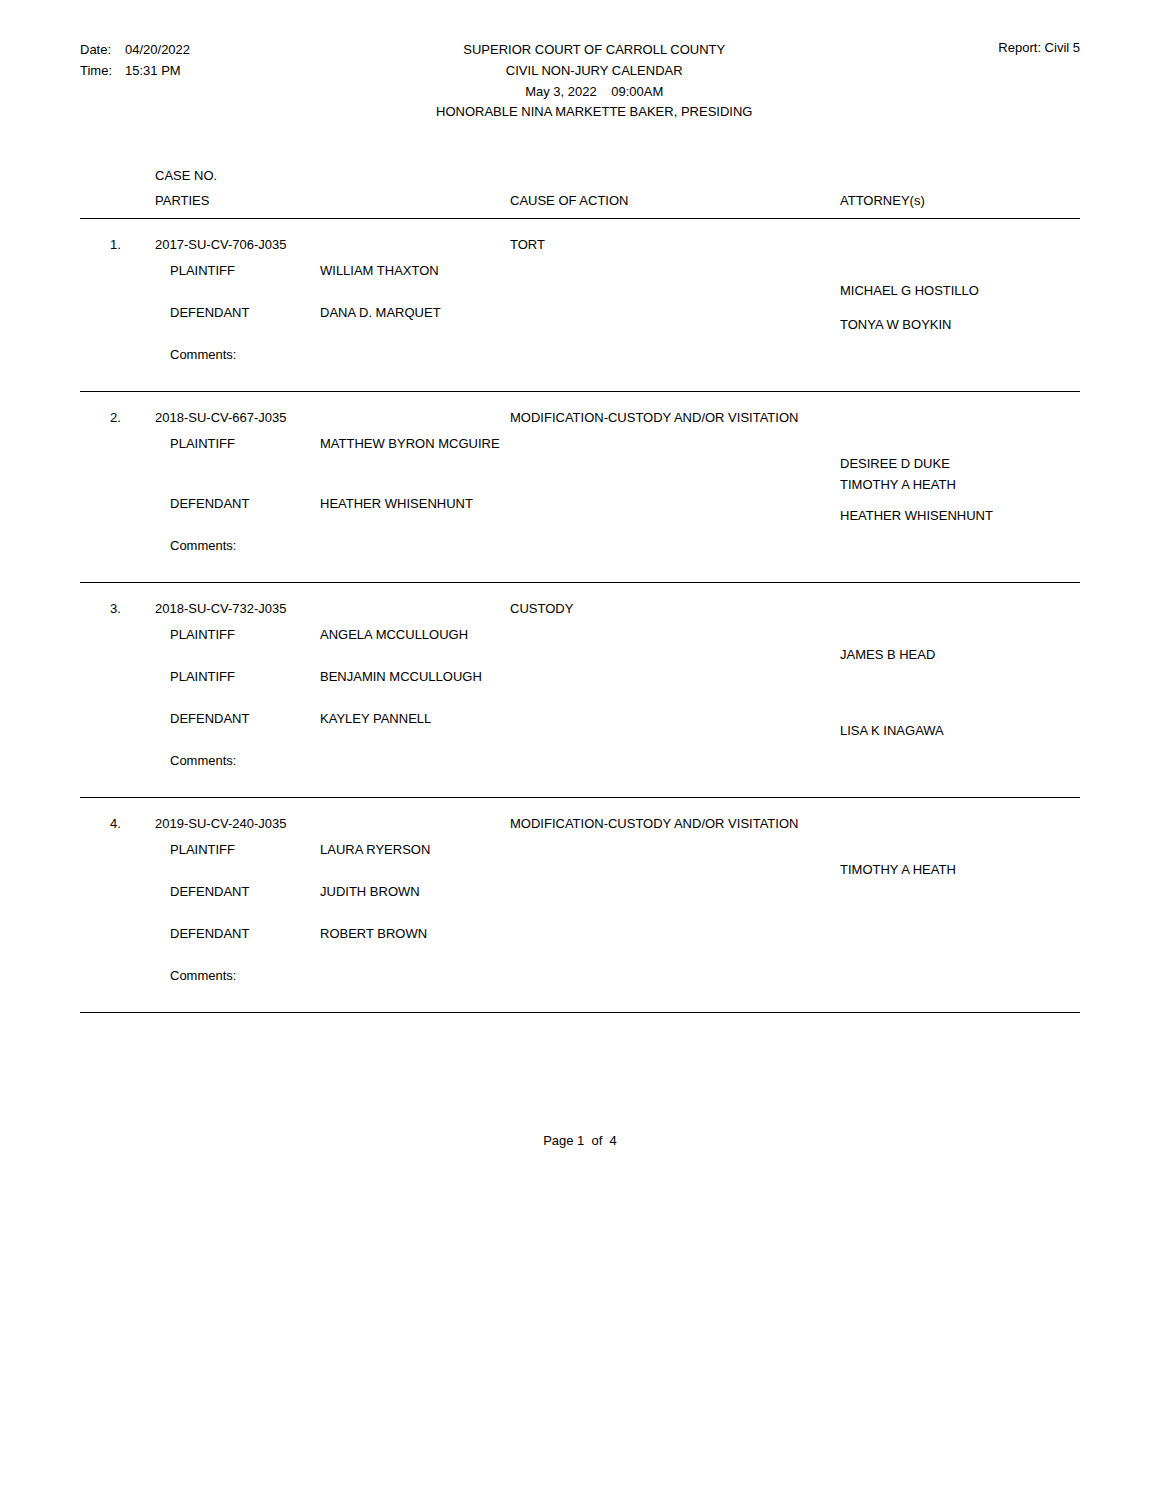Date: 04/20/2022
Time: 15:31 PM
SUPERIOR COURT OF CARROLL COUNTY
CIVIL NON-JURY CALENDAR
May 3, 2022 09:00AM
HONORABLE NINA MARKETTE BAKER, PRESIDING
Report: Civil 5
CASE NO.
PARTIES
CAUSE OF ACTION
ATTORNEY(s)
1. 2017-SU-CV-706-J035 TORT
PLAINTIFF WILLIAM THAXTON MICHAEL G HOSTILLO
DEFENDANT DANA D. MARQUET TONYA W BOYKIN
Comments:
2. 2018-SU-CV-667-J035 MODIFICATION-CUSTODY AND/OR VISITATION
PLAINTIFF MATTHEW BYRON MCGUIRE DESIREE D DUKE
TIMOTHY A HEATH
DEFENDANT HEATHER WHISENHUNT HEATHER WHISENHUNT
Comments:
3. 2018-SU-CV-732-J035 CUSTODY
PLAINTIFF ANGELA MCCULLOUGH JAMES B HEAD
PLAINTIFF BENJAMIN MCCULLOUGH
DEFENDANT KAYLEY PANNELL LISA K INAGAWA
Comments:
4. 2019-SU-CV-240-J035 MODIFICATION-CUSTODY AND/OR VISITATION
PLAINTIFF LAURA RYERSON TIMOTHY A HEATH
DEFENDANT JUDITH BROWN
DEFENDANT ROBERT BROWN
Comments:
Page 1 of 4